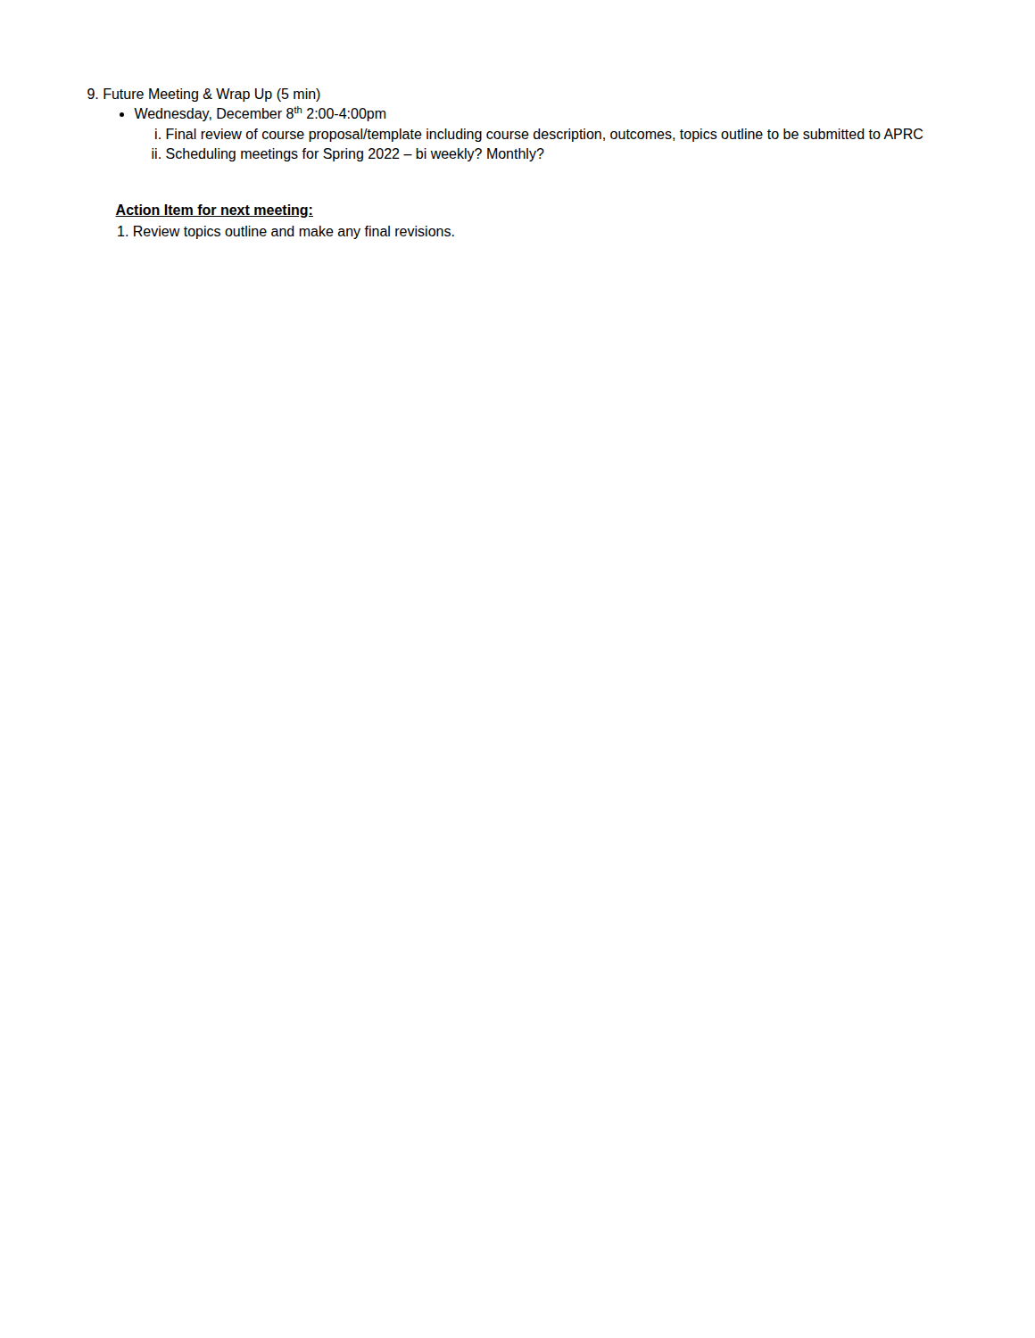Future Meeting & Wrap Up (5 min)
Wednesday, December 8th 2:00-4:00pm
Final review of course proposal/template including course description, outcomes, topics outline to be submitted to APRC
Scheduling meetings for Spring 2022 – bi weekly? Monthly?
Action Item for next meeting:
Review topics outline and make any final revisions.